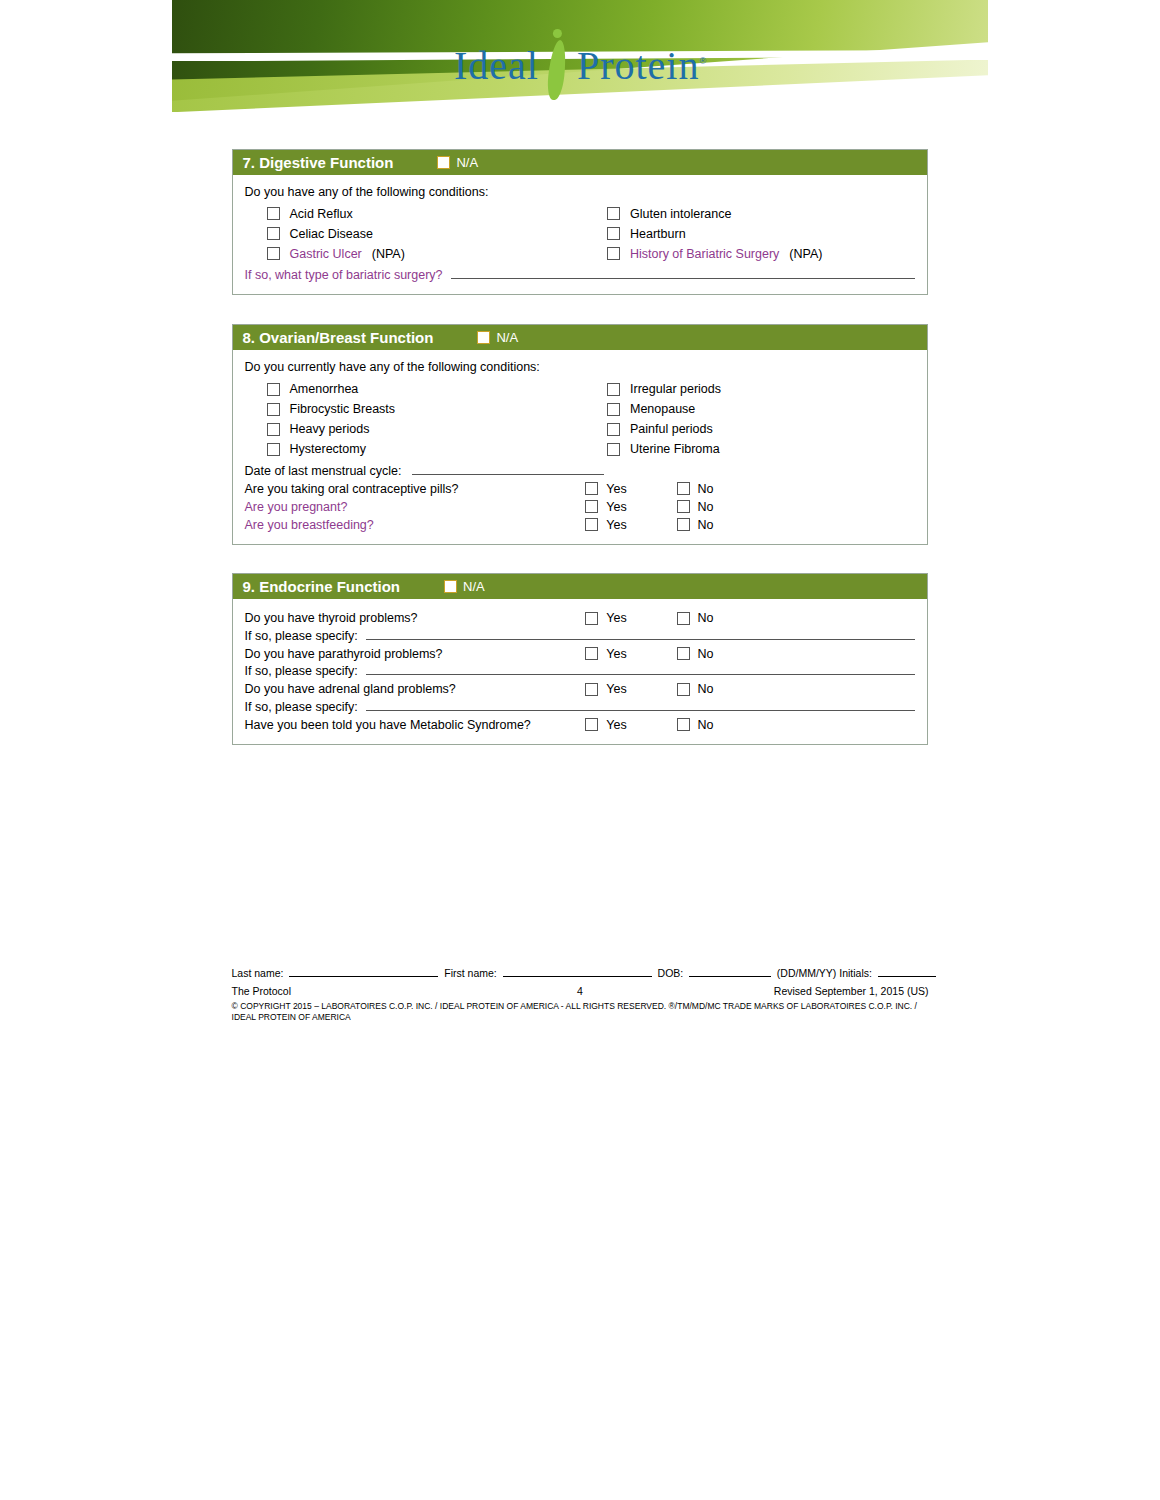Ideal Protein®
7. Digestive Function N/A
Do you have any of the following conditions:
Acid Reflux
Gluten intolerance
Celiac Disease
Heartburn
Gastric Ulcer (NPA)
History of Bariatric Surgery (NPA)
If so, what type of bariatric surgery?
8. Ovarian/Breast Function N/A
Do you currently have any of the following conditions:
Amenorrhea
Irregular periods
Fibrocystic Breasts
Menopause
Heavy periods
Painful periods
Hysterectomy
Uterine Fibroma
Date of last menstrual cycle:
Are you taking oral contraceptive pills?
Yes
No
Are you pregnant?
Yes
No
Are you breastfeeding?
Yes
No
9. Endocrine Function N/A
Do you have thyroid problems?
Yes
No
If so, please specify:
Do you have parathyroid problems?
Yes
No
If so, please specify:
Do you have adrenal gland problems?
Yes
No
If so, please specify:
Have you been told you have Metabolic Syndrome?
Yes
No
Last name: First name: DOB: (DD/MM/YY) Initials:
The Protocol
4
Revised September 1, 2015 (US)
© Copyright 2015 – Laboratoires C.O.P. Inc. / Ideal Protein of America - All rights reserved. ®/TM/MD/MC Trade Marks of Laboratoires C.O.P. Inc. / Ideal Protein of America